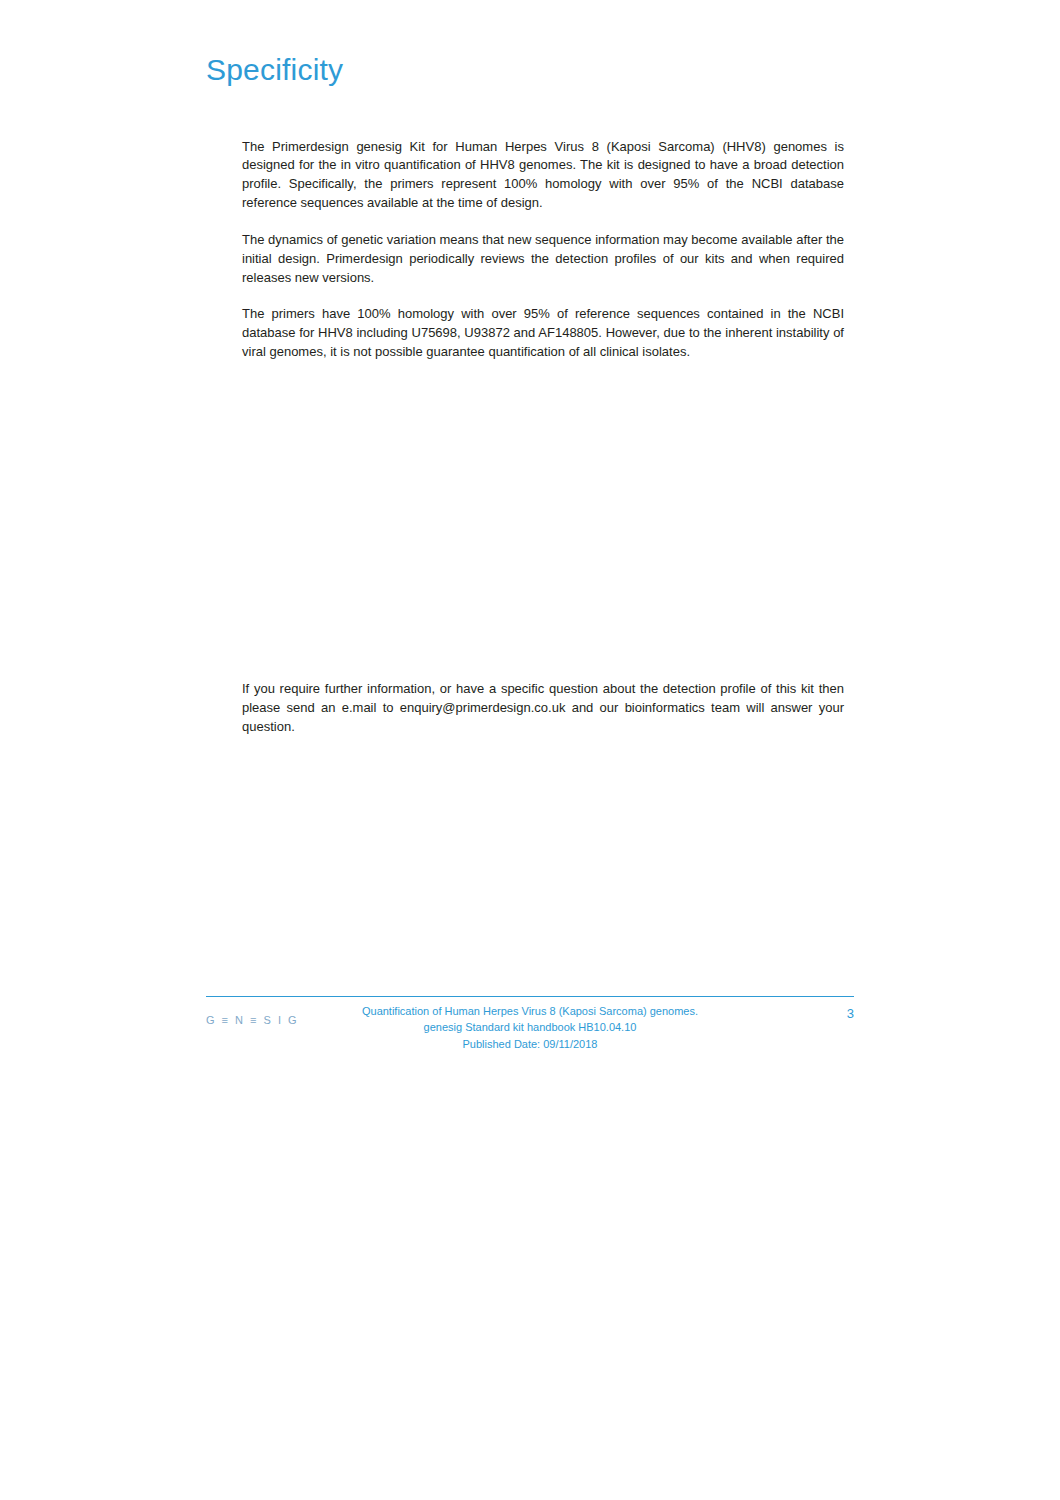Specificity
The Primerdesign genesig Kit for Human Herpes Virus 8 (Kaposi Sarcoma) (HHV8) genomes is designed for the in vitro quantification of HHV8 genomes. The kit is designed to have a broad detection profile. Specifically, the primers represent 100% homology with over 95% of the NCBI database reference sequences available at the time of design.
The dynamics of genetic variation means that new sequence information may become available after the initial design. Primerdesign periodically reviews the detection profiles of our kits and when required releases new versions.
The primers have 100% homology with over 95% of reference sequences contained in the NCBI database for HHV8 including U75698, U93872 and AF148805. However, due to the inherent instability of viral genomes, it is not possible guarantee quantification of all clinical isolates.
If you require further information, or have a specific question about the detection profile of this kit then please send an e.mail to enquiry@primerdesign.co.uk and our bioinformatics team will answer your question.
G ≡ N ≡ S I G
Quantification of Human Herpes Virus 8 (Kaposi Sarcoma) genomes.
genesig Standard kit handbook HB10.04.10
Published Date: 09/11/2018
3